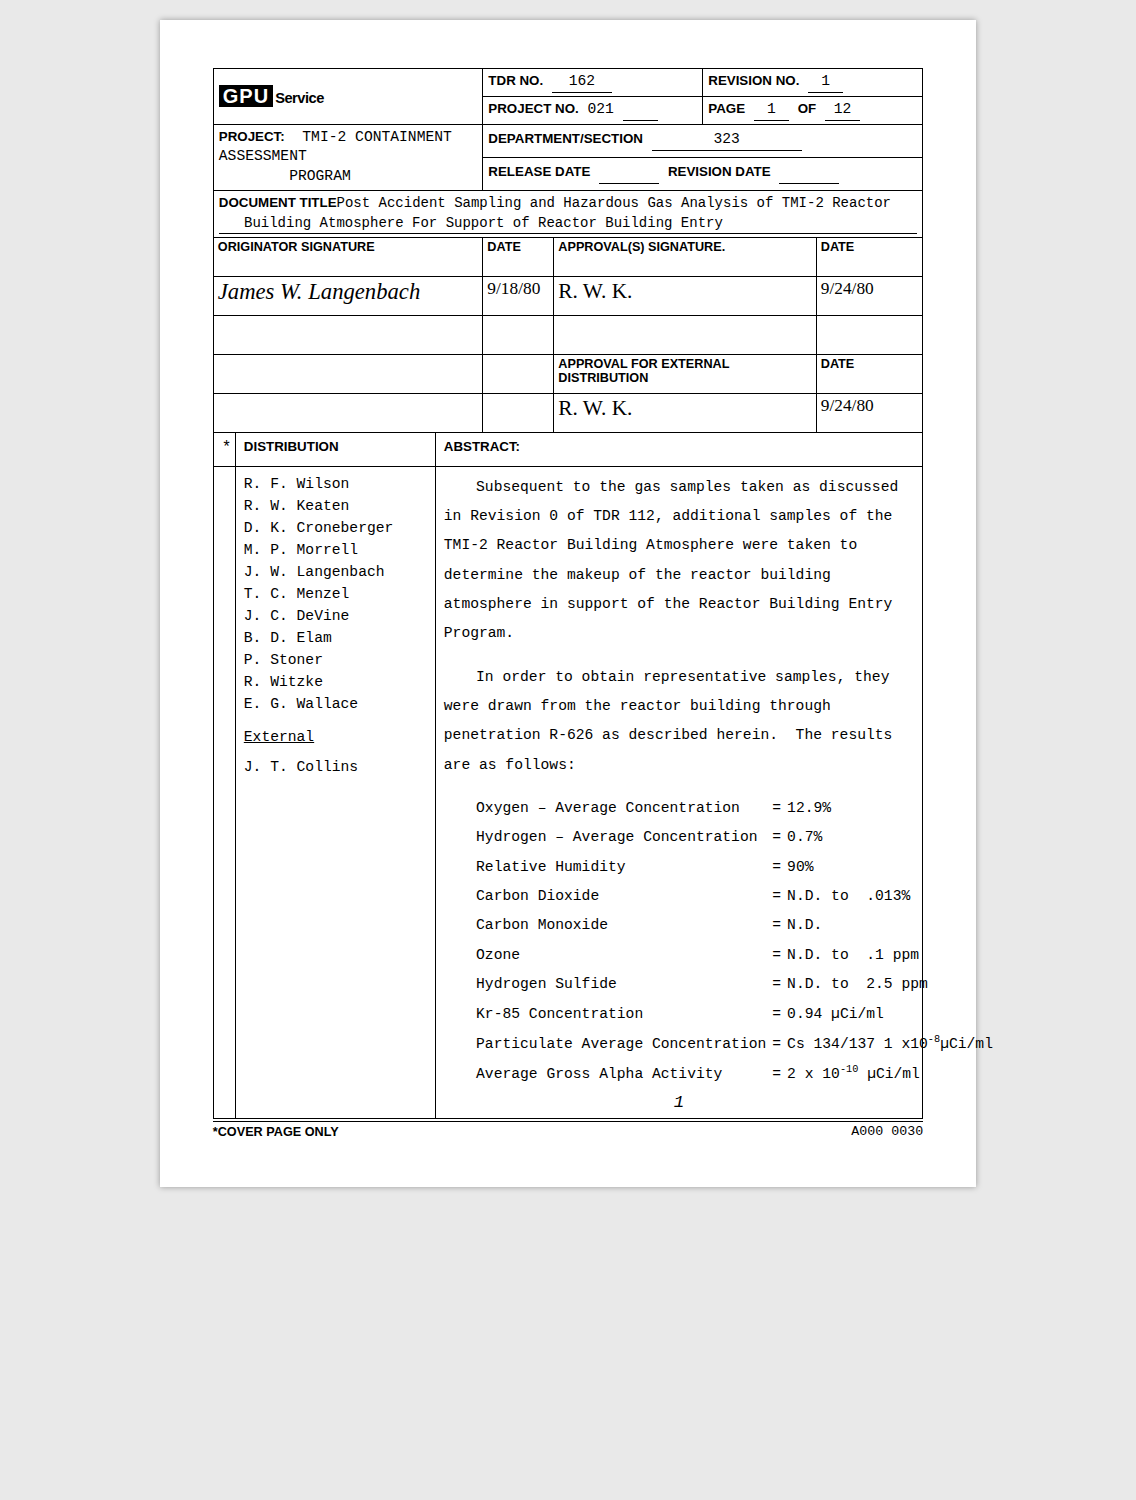| GPU Service | TDR NO. 162 | REVISION NO. 1 |
| PROJECT NO. 021 | PAGE 1 OF 12 |
| PROJECT: TMI-2 CONTAINMENT ASSESSMENT PROGRAM | DEPARTMENT/SECTION 323 |
| RELEASE DATE REVISION DATE |
| DOCUMENT TITLE Post Accident Sampling and Hazardous Gas Analysis of TMI-2 Reactor Building Atmosphere For Support of Reactor Building Entry |
| ORIGINATOR SIGNATURE | DATE | APPROVAL(S) SIGNATURE. | DATE |
| James W. Langenbach | 9/18/80 | R. W. K. | 9/24/80 |
| | | APPROVAL FOR EXTERNAL DISTRIBUTION | DATE |
| | | R. W. K. | 9/24/80 |
| * | DISTRIBUTION | ABSTRACT: |
| | R. F. Wilson R. W. Keaten D. K. Croneberger M. P. Morrell J. W. Langenbach T. C. Menzel J. C. DeVine B. D. Elam P. Stoner R. Witzke E. G. Wallace External J. T. Collins | Subsequent to the gas samples taken as discussed in Revision 0 of TDR 112, additional samples of the TMI-2 Reactor Building Atmosphere were taken to determine the makeup of the reactor building atmosphere in support of the Reactor Building Entry Program. In order to obtain representative samples, they were drawn from the reactor building through penetration R-626 as described herein. The results are as follows: / Oxygen – Average Concentration / = / 12.9% / / Hydrogen – Average Concentration / = / 0.7% / / Relative Humidity / = / 90% / / Carbon Dioxide / = / N.D. to .013% / / Carbon Monoxide / = / N.D. / / Ozone / = / N.D. to .1 ppm / / Hydrogen Sulfide / = / N.D. to 2.5 ppm / / Kr-85 Concentration / = / 0.94 µCi/ml / / Particulate Average Concentration / = / Cs 134/137 1 x10 -8 µCi/ml / / Average Gross Alpha Activity / = / 2 x 10 -10 µCi/ml / 1 |
*COVER PAGE ONLY
A000 0030